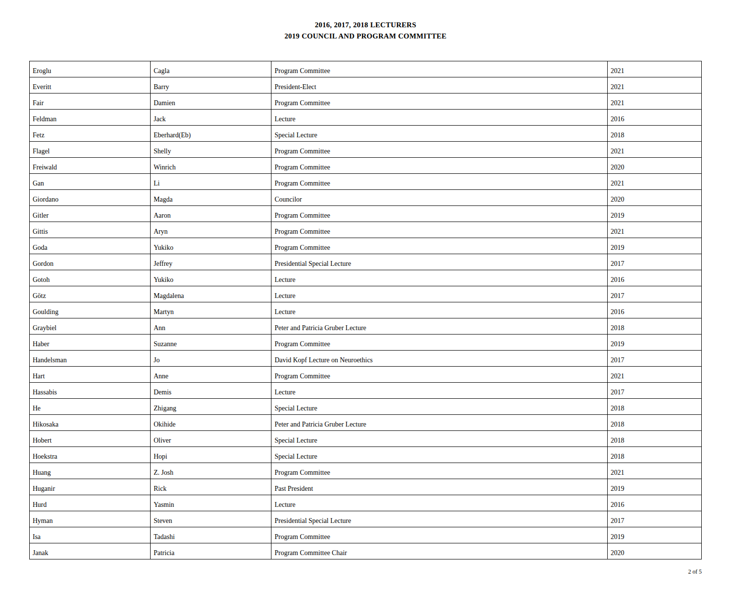2016, 2017, 2018 LECTURERS
2019 COUNCIL AND PROGRAM COMMITTEE
| Eroglu | Cagla | Program Committee | 2021 |
| Everitt | Barry | President-Elect | 2021 |
| Fair | Damien | Program Committee | 2021 |
| Feldman | Jack | Lecture | 2016 |
| Fetz | Eberhard(Eb) | Special Lecture | 2018 |
| Flagel | Shelly | Program Committee | 2021 |
| Freiwald | Winrich | Program Committee | 2020 |
| Gan | Li | Program Committee | 2021 |
| Giordano | Magda | Councilor | 2020 |
| Gitler | Aaron | Program Committee | 2019 |
| Gittis | Aryn | Program Committee | 2021 |
| Goda | Yukiko | Program Committee | 2019 |
| Gordon | Jeffrey | Presidential Special Lecture | 2017 |
| Gotoh | Yukiko | Lecture | 2016 |
| Götz | Magdalena | Lecture | 2017 |
| Goulding | Martyn | Lecture | 2016 |
| Graybiel | Ann | Peter and Patricia Gruber Lecture | 2018 |
| Haber | Suzanne | Program Committee | 2019 |
| Handelsman | Jo | David Kopf Lecture on Neuroethics | 2017 |
| Hart | Anne | Program Committee | 2021 |
| Hassabis | Demis | Lecture | 2017 |
| He | Zhigang | Special Lecture | 2018 |
| Hikosaka | Okihide | Peter and Patricia Gruber Lecture | 2018 |
| Hobert | Oliver | Special Lecture | 2018 |
| Hoekstra | Hopi | Special Lecture | 2018 |
| Huang | Z. Josh | Program Committee | 2021 |
| Huganir | Rick | Past President | 2019 |
| Hurd | Yasmin | Lecture | 2016 |
| Hyman | Steven | Presidential Special Lecture | 2017 |
| Isa | Tadashi | Program Committee | 2019 |
| Janak | Patricia | Program Committee Chair | 2020 |
2 of 5